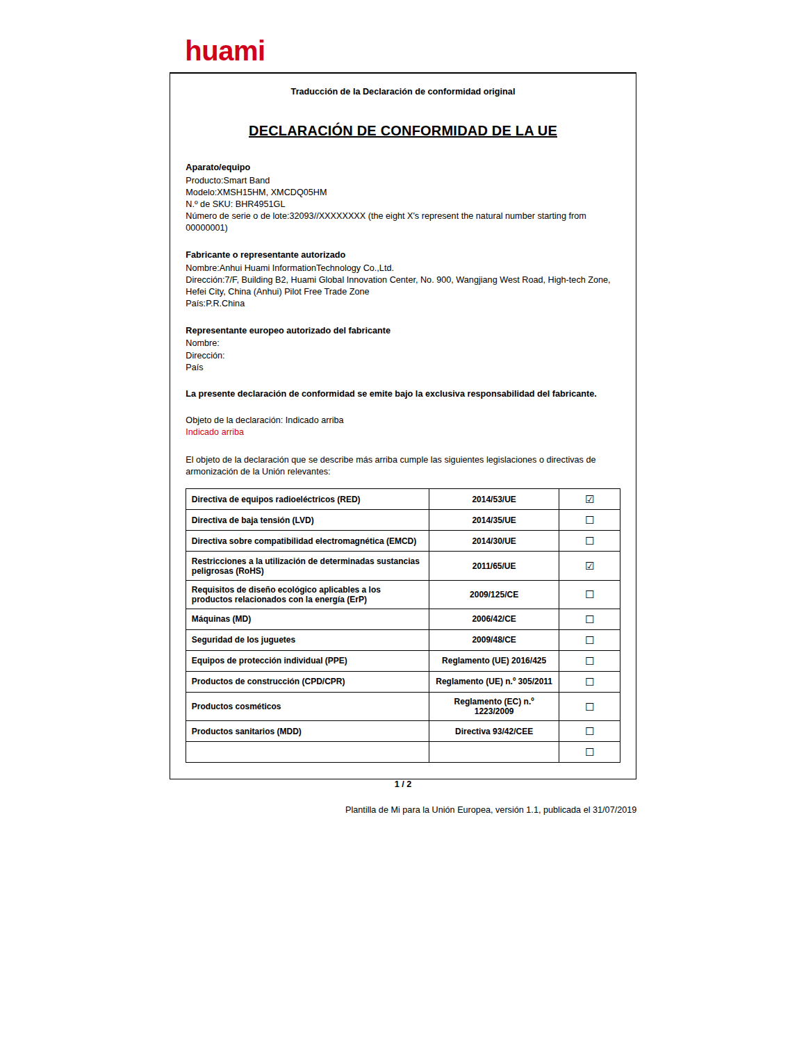huami
Traducción de la Declaración de conformidad original
DECLARACIÓN DE CONFORMIDAD DE LA UE
Aparato/equipo
Producto:Smart Band
Modelo:XMSH15HM, XMCDQ05HM
N.º de SKU: BHR4951GL
Número de serie o de lote:32093//XXXXXXXX (the eight X's represent the natural number starting from 00000001)
Fabricante o representante autorizado
Nombre:Anhui Huami InformationTechnology Co.,Ltd.
Dirección:7/F, Building B2, Huami Global Innovation Center, No. 900, Wangjiang West Road, High-tech Zone, Hefei City, China (Anhui) Pilot Free Trade Zone
País:P.R.China
Representante europeo autorizado del fabricante
Nombre:
Dirección:
País
La presente declaración de conformidad se emite bajo la exclusiva responsabilidad del fabricante.
Objeto de la declaración: Indicado arriba
Indicado arriba
El objeto de la declaración que se describe más arriba cumple las siguientes legislaciones o directivas de armonización de la Unión relevantes:
| Directiva de equipos radioeléctricos (RED) | 2014/53/UE | ☑ |
| Directiva de baja tensión (LVD) | 2014/35/UE | ☐ |
| Directiva sobre compatibilidad electromagnética (EMCD) | 2014/30/UE | ☐ |
| Restricciones a la utilización de determinadas sustancias peligrosas (RoHS) | 2011/65/UE | ☑ |
| Requisitos de diseño ecológico aplicables a los productos relacionados con la energía (ErP) | 2009/125/CE | ☐ |
| Máquinas (MD) | 2006/42/CE | ☐ |
| Seguridad de los juguetes | 2009/48/CE | ☐ |
| Equipos de protección individual (PPE) | Reglamento (UE) 2016/425 | ☐ |
| Productos de construcción (CPD/CPR) | Reglamento (UE) n.º 305/2011 | ☐ |
| Productos cosméticos | Reglamento (EC) n.º 1223/2009 | ☐ |
| Productos sanitarios (MDD) | Directiva 93/42/CEE | ☐ |
| | | ☐ |
1 / 2
Plantilla de Mi para la Unión Europea, versión 1.1, publicada el 31/07/2019